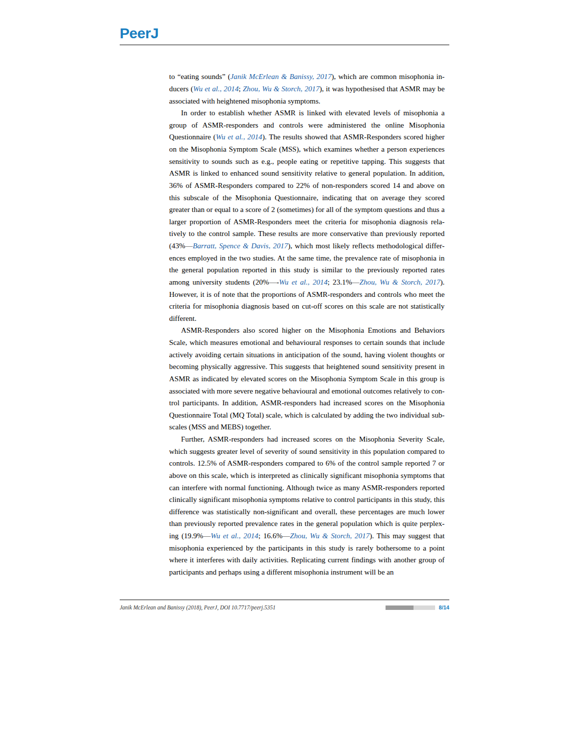PeerJ
to “eating sounds” (Janik McErlean & Banissy, 2017), which are common misophonia inducers (Wu et al., 2014; Zhou, Wu & Storch, 2017), it was hypothesised that ASMR may be associated with heightened misophonia symptoms.
In order to establish whether ASMR is linked with elevated levels of misophonia a group of ASMR-responders and controls were administered the online Misophonia Questionnaire (Wu et al., 2014). The results showed that ASMR-Responders scored higher on the Misophonia Symptom Scale (MSS), which examines whether a person experiences sensitivity to sounds such as e.g., people eating or repetitive tapping. This suggests that ASMR is linked to enhanced sound sensitivity relative to general population. In addition, 36% of ASMR-Responders compared to 22% of non-responders scored 14 and above on this subscale of the Misophonia Questionnaire, indicating that on average they scored greater than or equal to a score of 2 (sometimes) for all of the symptom questions and thus a larger proportion of ASMR-Responders meet the criteria for misophonia diagnosis relatively to the control sample. These results are more conservative than previously reported (43%—Barratt, Spence & Davis, 2017), which most likely reflects methodological differences employed in the two studies. At the same time, the prevalence rate of misophonia in the general population reported in this study is similar to the previously reported rates among university students (20%—-Wu et al., 2014; 23.1%—Zhou, Wu & Storch, 2017). However, it is of note that the proportions of ASMR-responders and controls who meet the criteria for misophonia diagnosis based on cut-off scores on this scale are not statistically different.
ASMR-Responders also scored higher on the Misophonia Emotions and Behaviors Scale, which measures emotional and behavioural responses to certain sounds that include actively avoiding certain situations in anticipation of the sound, having violent thoughts or becoming physically aggressive. This suggests that heightened sound sensitivity present in ASMR as indicated by elevated scores on the Misophonia Symptom Scale in this group is associated with more severe negative behavioural and emotional outcomes relatively to control participants. In addition, ASMR-responders had increased scores on the Misophonia Questionnaire Total (MQ Total) scale, which is calculated by adding the two individual subscales (MSS and MEBS) together.
Further, ASMR-responders had increased scores on the Misophonia Severity Scale, which suggests greater level of severity of sound sensitivity in this population compared to controls. 12.5% of ASMR-responders compared to 6% of the control sample reported 7 or above on this scale, which is interpreted as clinically significant misophonia symptoms that can interfere with normal functioning. Although twice as many ASMR-responders reported clinically significant misophonia symptoms relative to control participants in this study, this difference was statistically non-significant and overall, these percentages are much lower than previously reported prevalence rates in the general population which is quite perplexing (19.9%—Wu et al., 2014; 16.6%—Zhou, Wu & Storch, 2017). This may suggest that misophonia experienced by the participants in this study is rarely bothersome to a point where it interferes with daily activities. Replicating current findings with another group of participants and perhaps using a different misophonia instrument will be an
Janik McErlean and Banissy (2018), PeerJ, DOI 10.7717/peerj.5351
8/14